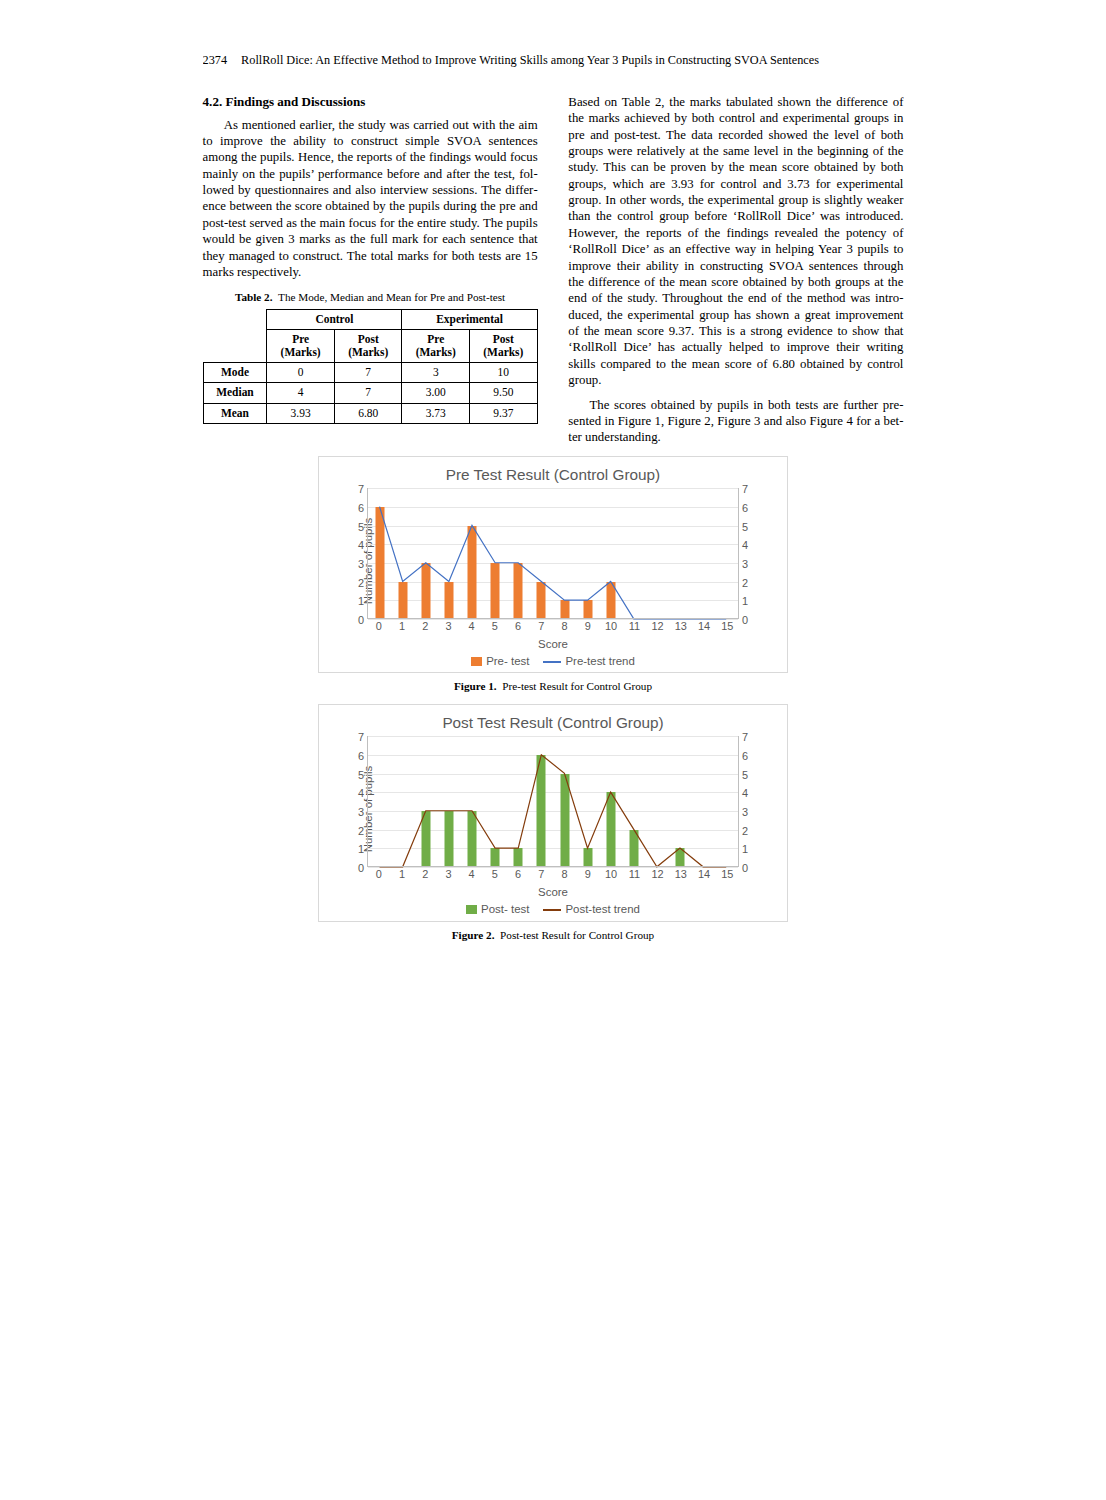2374 RollRoll Dice: An Effective Method to Improve Writing Skills among Year 3 Pupils in Constructing SVOA Sentences
4.2. Findings and Discussions
As mentioned earlier, the study was carried out with the aim to improve the ability to construct simple SVOA sentences among the pupils. Hence, the reports of the findings would focus mainly on the pupils’ performance before and after the test, followed by questionnaires and also interview sessions. The difference between the score obtained by the pupils during the pre and post-test served as the main focus for the entire study. The pupils would be given 3 marks as the full mark for each sentence that they managed to construct. The total marks for both tests are 15 marks respectively.
Table 2. The Mode, Median and Mean for Pre and Post-test
| | Control | Experimental |
| | Pre (Marks) | Post (Marks) | Pre (Marks) | Post (Marks) |
| Mode | 0 | 7 | 3 | 10 |
| Median | 4 | 7 | 3.00 | 9.50 |
| Mean | 3.93 | 6.80 | 3.73 | 9.37 |
Based on Table 2, the marks tabulated shown the difference of the marks achieved by both control and experimental groups in pre and post-test. The data recorded showed the level of both groups were relatively at the same level in the beginning of the study. This can be proven by the mean score obtained by both groups, which are 3.93 for control and 3.73 for experimental group. In other words, the experimental group is slightly weaker than the control group before ‘RollRoll Dice’ was introduced. However, the reports of the findings revealed the potency of ‘RollRoll Dice’ as an effective way in helping Year 3 pupils to improve their ability in constructing SVOA sentences through the difference of the mean score obtained by both groups at the end of the study. Throughout the end of the method was introduced, the experimental group has shown a great improvement of the mean score 9.37. This is a strong evidence to show that ‘RollRoll Dice’ has actually helped to improve their writing skills compared to the mean score of 6.80 obtained by control group.
The scores obtained by pupils in both tests are further presented in Figure 1, Figure 2, Figure 3 and also Figure 4 for a better understanding.
Pre Test Result (Control Group)
Number of pupils
77
66
55
44
33
22
11
00
0 1 2 3 4 5 6 7 8 9 10 11 12 13 14 15
Score
Pre- test Pre-test trend
Figure 1. Pre-test Result for Control Group
Post Test Result (Control Group)
Number of pupils
77
66
55
44
33
22
11
00
0 1 2 3 4 5 6 7 8 9 10 11 12 13 14 15
Score
Post- test Post-test trend
Figure 2. Post-test Result for Control Group